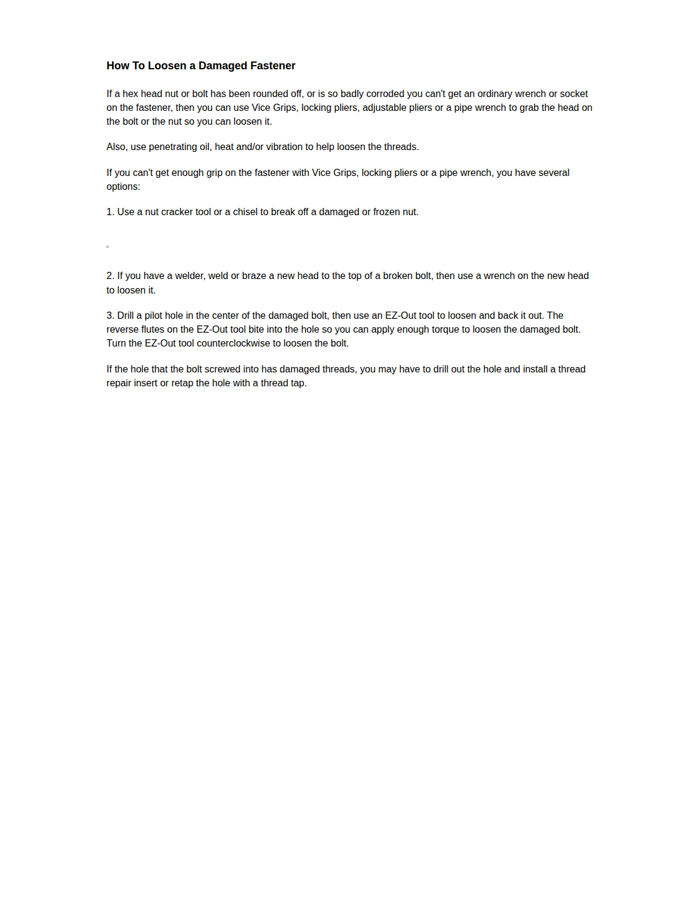How To Loosen a Damaged Fastener
If a hex head nut or bolt has been rounded off, or is so badly corroded you can't get an ordinary wrench or socket on the fastener, then you can use Vice Grips, locking pliers, adjustable pliers or a pipe wrench to grab the head on the bolt or the nut so you can loosen it.
Also, use penetrating oil, heat and/or vibration to help loosen the threads.
If you can't get enough grip on the fastener with Vice Grips, locking pliers or a pipe wrench, you have several options:
1. Use a nut cracker tool or a chisel to break off a damaged or frozen nut.
2. If you have a welder, weld or braze a new head to the top of a broken bolt, then use a wrench on the new head to loosen it.
3. Drill a pilot hole in the center of the damaged bolt, then use an EZ-Out tool to loosen and back it out. The reverse flutes on the EZ-Out tool bite into the hole so you can apply enough torque to loosen the damaged bolt. Turn the EZ-Out tool counterclockwise to loosen the bolt.
If the hole that the bolt screwed into has damaged threads, you may have to drill out the hole and install a thread repair insert or retap the hole with a thread tap.